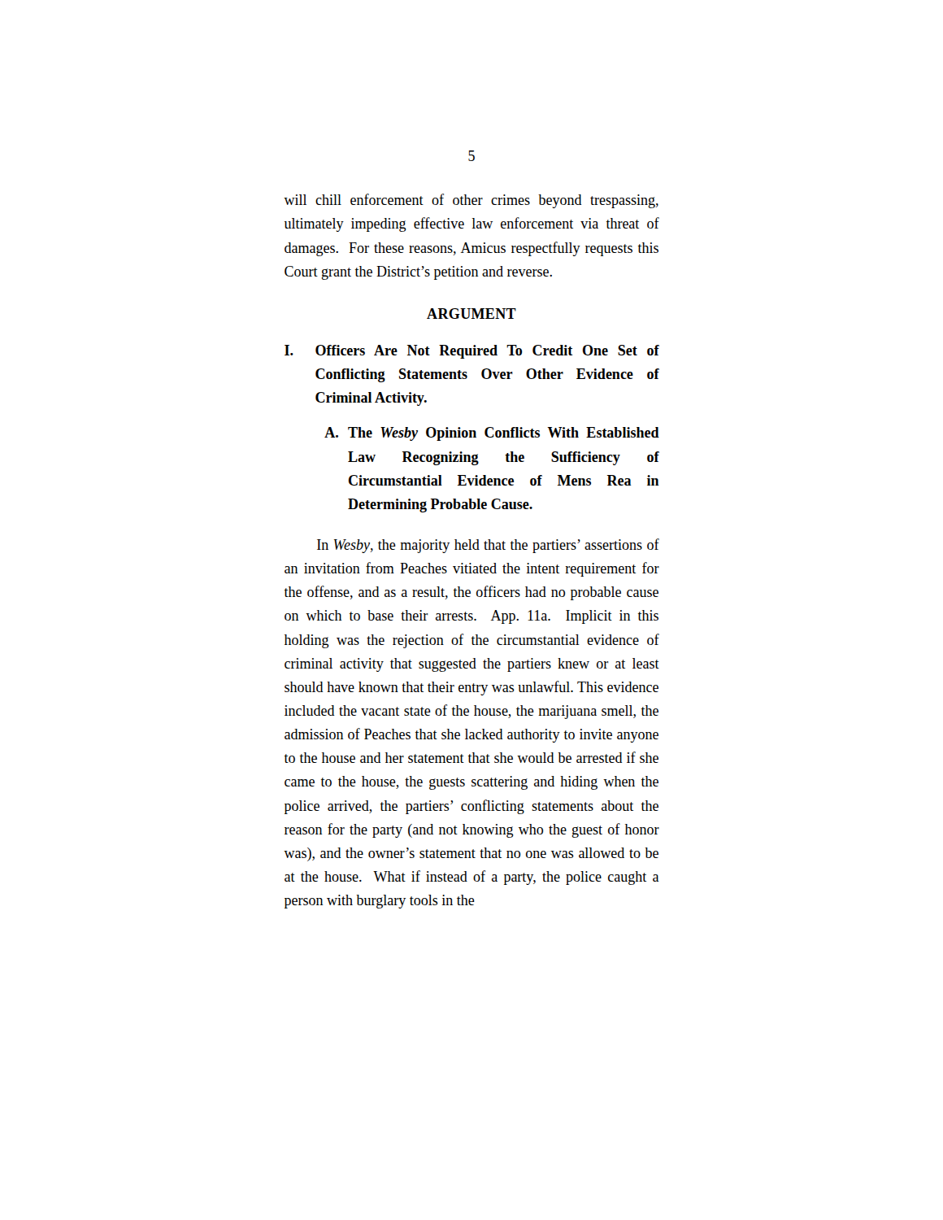5
will chill enforcement of other crimes beyond trespassing, ultimately impeding effective law enforcement via threat of damages. For these reasons, Amicus respectfully requests this Court grant the District’s petition and reverse.
ARGUMENT
I.
Officers Are Not Required To Credit One Set of Conflicting Statements Over Other Evidence of Criminal Activity.
A.
The Wesby Opinion Conflicts With Established Law Recognizing the Sufficiency of Circumstantial Evidence of Mens Rea in Determining Probable Cause.
In Wesby, the majority held that the partiers’ assertions of an invitation from Peaches vitiated the intent requirement for the offense, and as a result, the officers had no probable cause on which to base their arrests. App. 11a. Implicit in this holding was the rejection of the circumstantial evidence of criminal activity that suggested the partiers knew or at least should have known that their entry was unlawful. This evidence included the vacant state of the house, the marijuana smell, the admission of Peaches that she lacked authority to invite anyone to the house and her statement that she would be arrested if she came to the house, the guests scattering and hiding when the police arrived, the partiers’ conflicting statements about the reason for the party (and not knowing who the guest of honor was), and the owner’s statement that no one was allowed to be at the house. What if instead of a party, the police caught a person with burglary tools in the